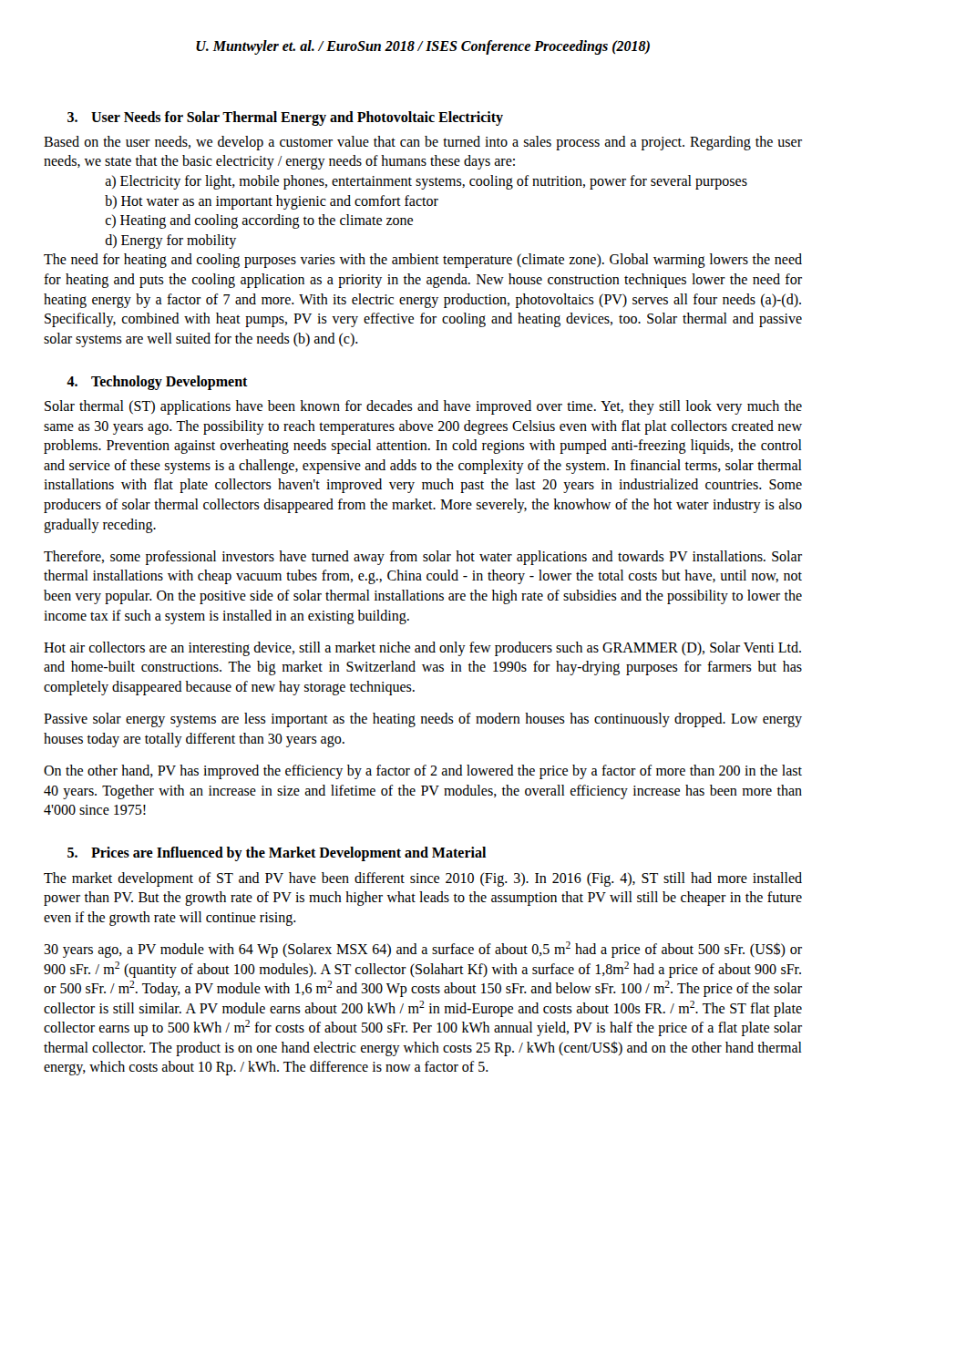U. Muntwyler et. al. / EuroSun 2018 / ISES Conference Proceedings (2018)
3. User Needs for Solar Thermal Energy and Photovoltaic Electricity
Based on the user needs, we develop a customer value that can be turned into a sales process and a project. Regarding the user needs, we state that the basic electricity / energy needs of humans these days are:
a) Electricity for light, mobile phones, entertainment systems, cooling of nutrition, power for several purposes
b) Hot water as an important hygienic and comfort factor
c) Heating and cooling according to the climate zone
d) Energy for mobility
The need for heating and cooling purposes varies with the ambient temperature (climate zone). Global warming lowers the need for heating and puts the cooling application as a priority in the agenda. New house construction techniques lower the need for heating energy by a factor of 7 and more. With its electric energy production, photovoltaics (PV) serves all four needs (a)-(d). Specifically, combined with heat pumps, PV is very effective for cooling and heating devices, too. Solar thermal and passive solar systems are well suited for the needs (b) and (c).
4. Technology Development
Solar thermal (ST) applications have been known for decades and have improved over time. Yet, they still look very much the same as 30 years ago. The possibility to reach temperatures above 200 degrees Celsius even with flat plat collectors created new problems. Prevention against overheating needs special attention. In cold regions with pumped anti-freezing liquids, the control and service of these systems is a challenge, expensive and adds to the complexity of the system. In financial terms, solar thermal installations with flat plate collectors haven't improved very much past the last 20 years in industrialized countries. Some producers of solar thermal collectors disappeared from the market. More severely, the knowhow of the hot water industry is also gradually receding.
Therefore, some professional investors have turned away from solar hot water applications and towards PV installations. Solar thermal installations with cheap vacuum tubes from, e.g., China could - in theory - lower the total costs but have, until now, not been very popular. On the positive side of solar thermal installations are the high rate of subsidies and the possibility to lower the income tax if such a system is installed in an existing building.
Hot air collectors are an interesting device, still a market niche and only few producers such as GRAMMER (D), Solar Venti Ltd. and home-built constructions. The big market in Switzerland was in the 1990s for hay-drying purposes for farmers but has completely disappeared because of new hay storage techniques.
Passive solar energy systems are less important as the heating needs of modern houses has continuously dropped. Low energy houses today are totally different than 30 years ago.
On the other hand, PV has improved the efficiency by a factor of 2 and lowered the price by a factor of more than 200 in the last 40 years. Together with an increase in size and lifetime of the PV modules, the overall efficiency increase has been more than 4'000 since 1975!
5. Prices are Influenced by the Market Development and Material
The market development of ST and PV have been different since 2010 (Fig. 3). In 2016 (Fig. 4), ST still had more installed power than PV. But the growth rate of PV is much higher what leads to the assumption that PV will still be cheaper in the future even if the growth rate will continue rising.
30 years ago, a PV module with 64 Wp (Solarex MSX 64) and a surface of about 0,5 m2 had a price of about 500 sFr. (US$) or 900 sFr. / m2 (quantity of about 100 modules). A ST collector (Solahart Kf) with a surface of 1,8m2 had a price of about 900 sFr. or 500 sFr. / m2. Today, a PV module with 1,6 m2 and 300 Wp costs about 150 sFr. and below sFr. 100 / m2. The price of the solar collector is still similar. A PV module earns about 200 kWh / m2 in mid-Europe and costs about 100s FR. / m2. The ST flat plate collector earns up to 500 kWh / m2 for costs of about 500 sFr. Per 100 kWh annual yield, PV is half the price of a flat plate solar thermal collector. The product is on one hand electric energy which costs 25 Rp. / kWh (cent/US$) and on the other hand thermal energy, which costs about 10 Rp. / kWh. The difference is now a factor of 5.